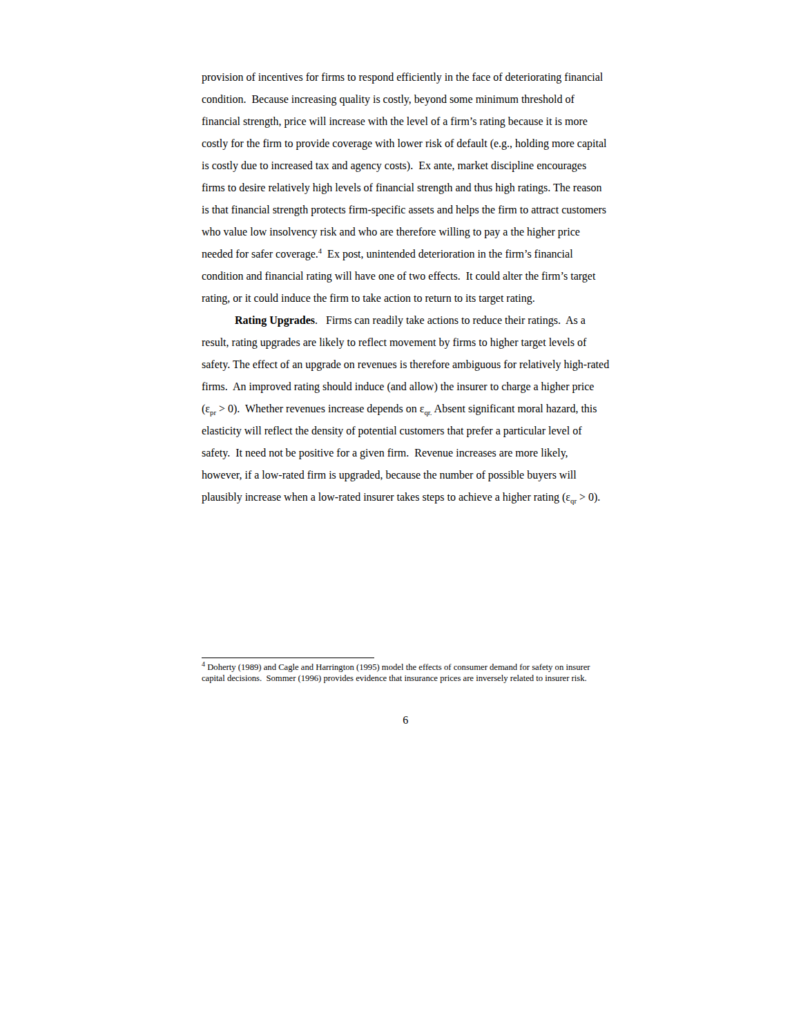provision of incentives for firms to respond efficiently in the face of deteriorating financial condition. Because increasing quality is costly, beyond some minimum threshold of financial strength, price will increase with the level of a firm’s rating because it is more costly for the firm to provide coverage with lower risk of default (e.g., holding more capital is costly due to increased tax and agency costs). Ex ante, market discipline encourages firms to desire relatively high levels of financial strength and thus high ratings. The reason is that financial strength protects firm-specific assets and helps the firm to attract customers who value low insolvency risk and who are therefore willing to pay a the higher price needed for safer coverage.4 Ex post, unintended deterioration in the firm’s financial condition and financial rating will have one of two effects. It could alter the firm’s target rating, or it could induce the firm to take action to return to its target rating.
Rating Upgrades. Firms can readily take actions to reduce their ratings. As a result, rating upgrades are likely to reflect movement by firms to higher target levels of safety. The effect of an upgrade on revenues is therefore ambiguous for relatively high-rated firms. An improved rating should induce (and allow) the insurer to charge a higher price (εpr > 0). Whether revenues increase depends on εqr. Absent significant moral hazard, this elasticity will reflect the density of potential customers that prefer a particular level of safety. It need not be positive for a given firm. Revenue increases are more likely, however, if a low-rated firm is upgraded, because the number of possible buyers will plausibly increase when a low-rated insurer takes steps to achieve a higher rating (εqr > 0).
4 Doherty (1989) and Cagle and Harrington (1995) model the effects of consumer demand for safety on insurer capital decisions. Sommer (1996) provides evidence that insurance prices are inversely related to insurer risk.
6